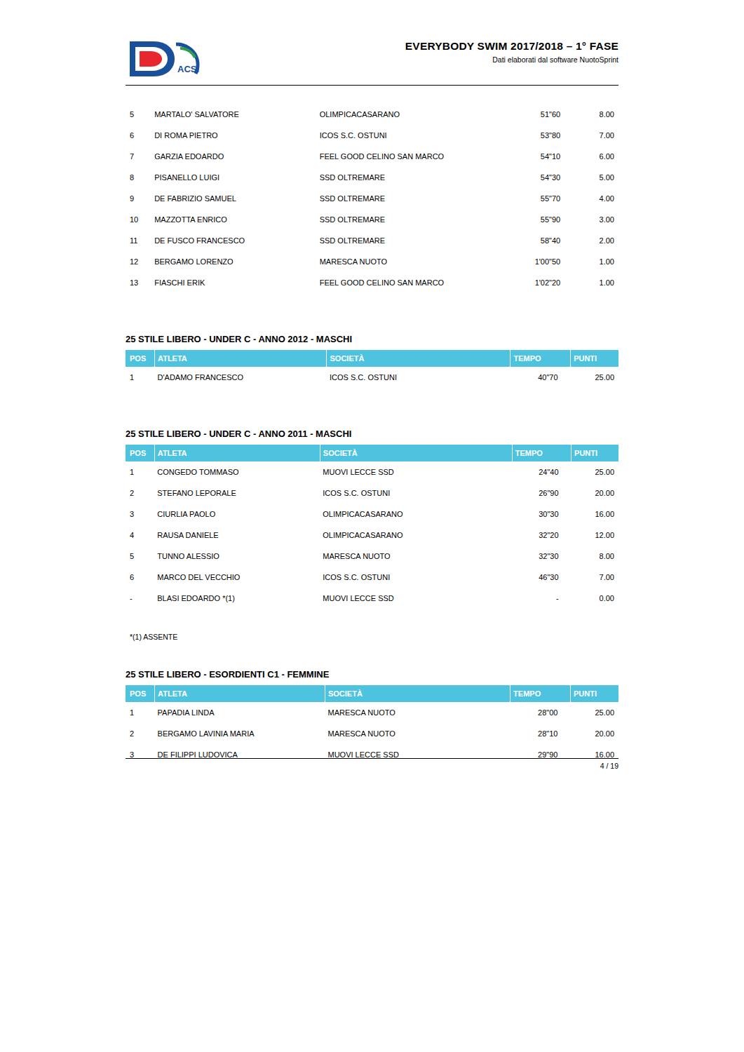ACSI
EVERYBODY SWIM 2017/2018 – 1° FASE
Dati elaborati dal software NuotoSprint
| 5 | MARTALO' SALVATORE | OLIMPICACASARANO | 51"60 | 8.00 |
| 6 | DI ROMA PIETRO | ICOS S.C. OSTUNI | 53"80 | 7.00 |
| 7 | GARZIA EDOARDO | FEEL GOOD CELINO SAN MARCO | 54"10 | 6.00 |
| 8 | PISANELLO LUIGI | SSD OLTREMARE | 54"30 | 5.00 |
| 9 | DE FABRIZIO SAMUEL | SSD OLTREMARE | 55"70 | 4.00 |
| 10 | MAZZOTTA ENRICO | SSD OLTREMARE | 55"90 | 3.00 |
| 11 | DE FUSCO FRANCESCO | SSD OLTREMARE | 58"40 | 2.00 |
| 12 | BERGAMO LORENZO | MARESCA NUOTO | 1'00"50 | 1.00 |
| 13 | FIASCHI ERIK | FEEL GOOD CELINO SAN MARCO | 1'02"20 | 1.00 |
25 STILE LIBERO - UNDER C - ANNO 2012 - MASCHI
| POS | ATLETA | SOCIETÀ | TEMPO | PUNTI |
| --- | --- | --- | --- | --- |
| 1 | D'ADAMO FRANCESCO | ICOS S.C. OSTUNI | 40"70 | 25.00 |
25 STILE LIBERO - UNDER C - ANNO 2011 - MASCHI
| POS | ATLETA | SOCIETÀ | TEMPO | PUNTI |
| --- | --- | --- | --- | --- |
| 1 | CONGEDO TOMMASO | MUOVI LECCE SSD | 24"40 | 25.00 |
| 2 | STEFANO LEPORALE | ICOS S.C. OSTUNI | 26"90 | 20.00 |
| 3 | CIURLIA PAOLO | OLIMPICACASARANO | 30"30 | 16.00 |
| 4 | RAUSA DANIELE | OLIMPICACASARANO | 32"20 | 12.00 |
| 5 | TUNNO ALESSIO | MARESCA NUOTO | 32"30 | 8.00 |
| 6 | MARCO DEL VECCHIO | ICOS S.C. OSTUNI | 46"30 | 7.00 |
| - | BLASI EDOARDO *(1) | MUOVI LECCE SSD | - | 0.00 |
*(1) ASSENTE
25 STILE LIBERO - ESORDIENTI C1 - FEMMINE
| POS | ATLETA | SOCIETÀ | TEMPO | PUNTI |
| --- | --- | --- | --- | --- |
| 1 | PAPADIA LINDA | MARESCA NUOTO | 28"00 | 25.00 |
| 2 | BERGAMO LAVINIA MARIA | MARESCA NUOTO | 28"10 | 20.00 |
| 3 | DE FILIPPI LUDOVICA | MUOVI LECCE SSD | 29"90 | 16.00 |
4 / 19